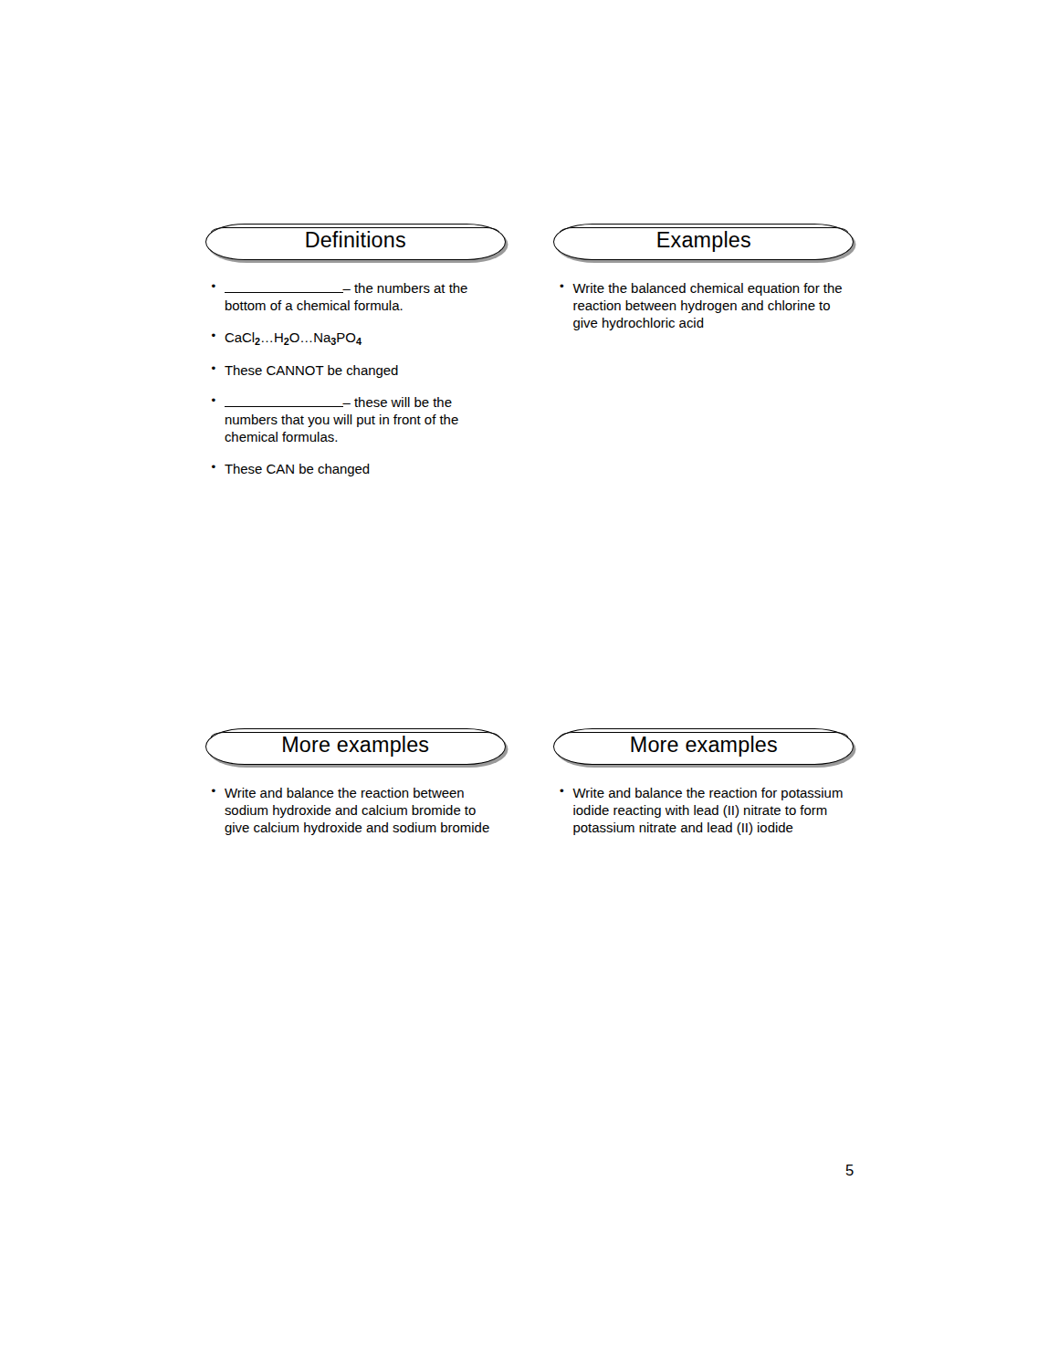Definitions
– the numbers at the bottom of a chemical formula.
CaCl2…H2O…Na3PO4
These CANNOT be changed
– these will be the numbers that you will put in front of the chemical formulas.
These CAN be changed
Examples
Write the balanced chemical equation for the reaction between hydrogen and chlorine to give hydrochloric acid
More examples
Write and balance the reaction between sodium hydroxide and calcium bromide to give calcium hydroxide and sodium bromide
More examples
Write and balance the reaction for potassium iodide reacting with lead (II) nitrate to form potassium nitrate and lead (II) iodide
5